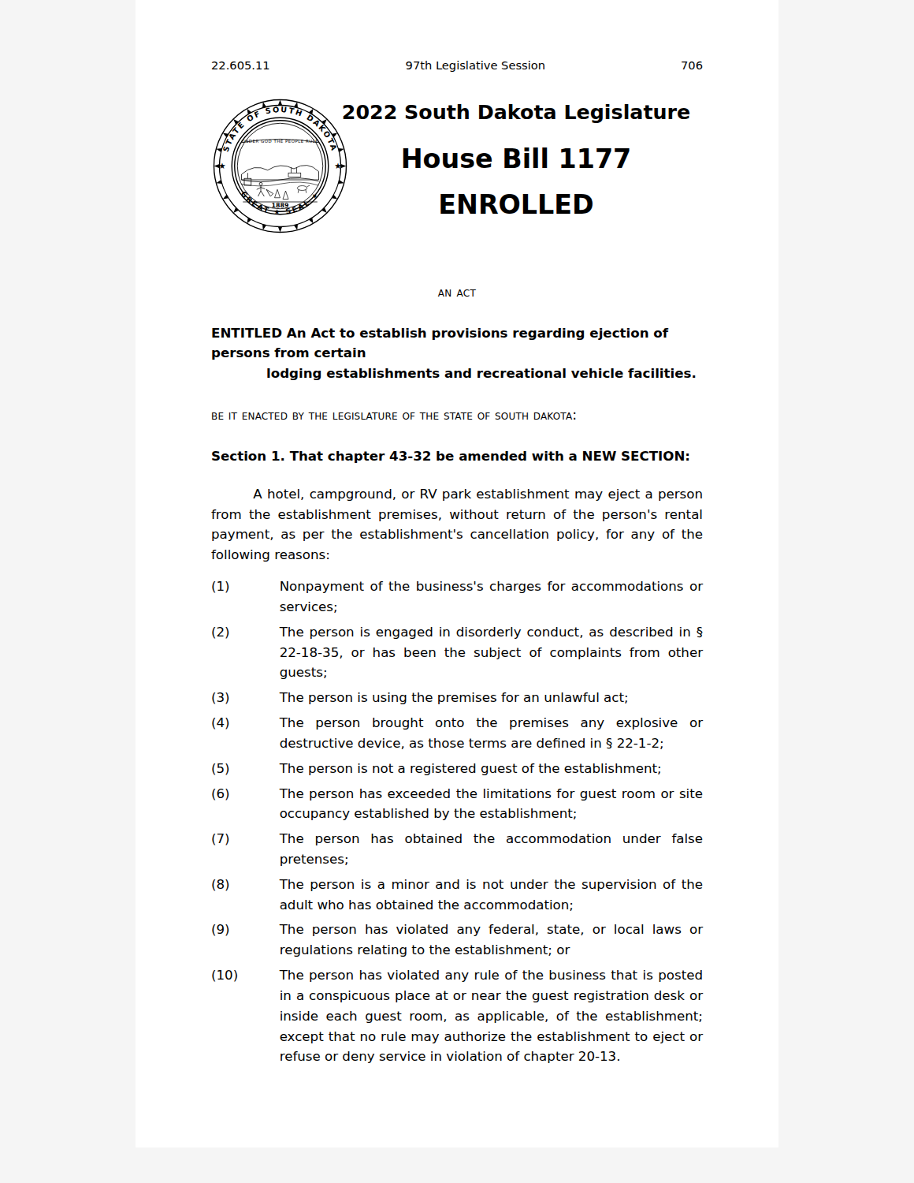22.605.11
97th Legislative Session
706
STATE OF SOUTH DAKOTA GREAT ★ SEAL ★ ★ ★ UNDER GOD THE PEOPLE RULE 1889
2022 South Dakota Legislature
House Bill 1177
ENROLLED
An Act
ENTITLED An Act to establish provisions regarding ejection of persons from certain lodging establishments and recreational vehicle facilities.
Be it enacted by the Legislature of the State of South Dakota:
Section 1. That chapter 43-32 be amended with a NEW SECTION:
A hotel, campground, or RV park establishment may eject a person from the establishment premises, without return of the person's rental payment, as per the establishment's cancellation policy, for any of the following reasons:
(1) Nonpayment of the business's charges for accommodations or services;
(2) The person is engaged in disorderly conduct, as described in § 22-18-35, or has been the subject of complaints from other guests;
(3) The person is using the premises for an unlawful act;
(4) The person brought onto the premises any explosive or destructive device, as those terms are defined in § 22-1-2;
(5) The person is not a registered guest of the establishment;
(6) The person has exceeded the limitations for guest room or site occupancy established by the establishment;
(7) The person has obtained the accommodation under false pretenses;
(8) The person is a minor and is not under the supervision of the adult who has obtained the accommodation;
(9) The person has violated any federal, state, or local laws or regulations relating to the establishment; or
(10) The person has violated any rule of the business that is posted in a conspicuous place at or near the guest registration desk or inside each guest room, as applicable, of the establishment; except that no rule may authorize the establishment to eject or refuse or deny service in violation of chapter 20-13.